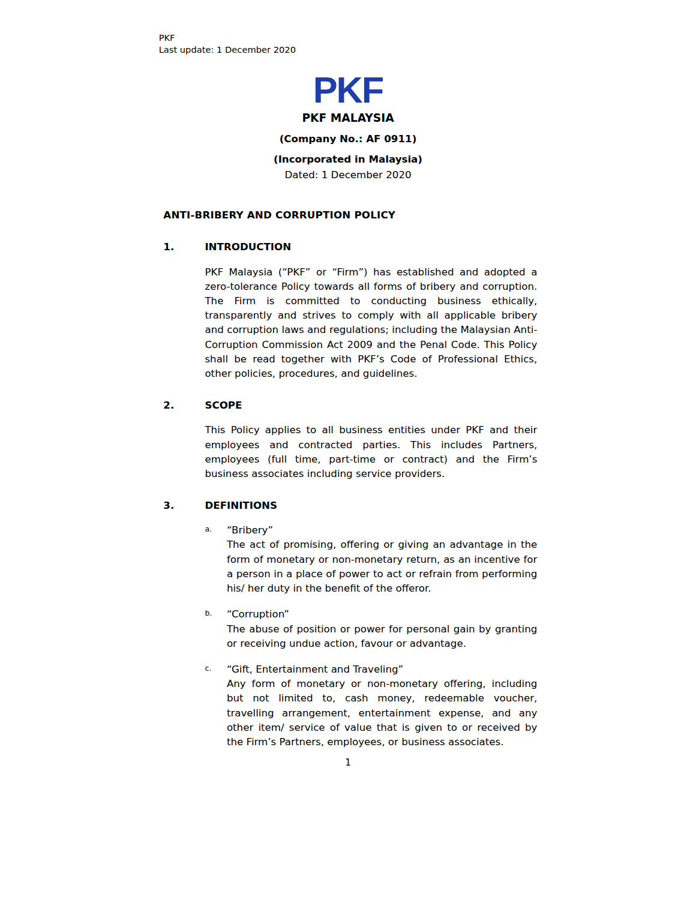PKF
Last update: 1 December 2020
PKF
PKF MALAYSIA
(Company No.: AF 0911)
(Incorporated in Malaysia)
Dated: 1 December 2020
ANTI-BRIBERY AND CORRUPTION POLICY
1. INTRODUCTION
PKF Malaysia (“PKF” or “Firm”) has established and adopted a zero-tolerance Policy towards all forms of bribery and corruption. The Firm is committed to conducting business ethically, transparently and strives to comply with all applicable bribery and corruption laws and regulations; including the Malaysian Anti-Corruption Commission Act 2009 and the Penal Code. This Policy shall be read together with PKF’s Code of Professional Ethics, other policies, procedures, and guidelines.
2. SCOPE
This Policy applies to all business entities under PKF and their employees and contracted parties. This includes Partners, employees (full time, part-time or contract) and the Firm’s business associates including service providers.
3. DEFINITIONS
a. “Bribery” The act of promising, offering or giving an advantage in the form of monetary or non-monetary return, as an incentive for a person in a place of power to act or refrain from performing his/ her duty in the benefit of the offeror.
b. “Corruption” The abuse of position or power for personal gain by granting or receiving undue action, favour or advantage.
c. “Gift, Entertainment and Traveling” Any form of monetary or non-monetary offering, including but not limited to, cash money, redeemable voucher, travelling arrangement, entertainment expense, and any other item/ service of value that is given to or received by the Firm’s Partners, employees, or business associates.
1